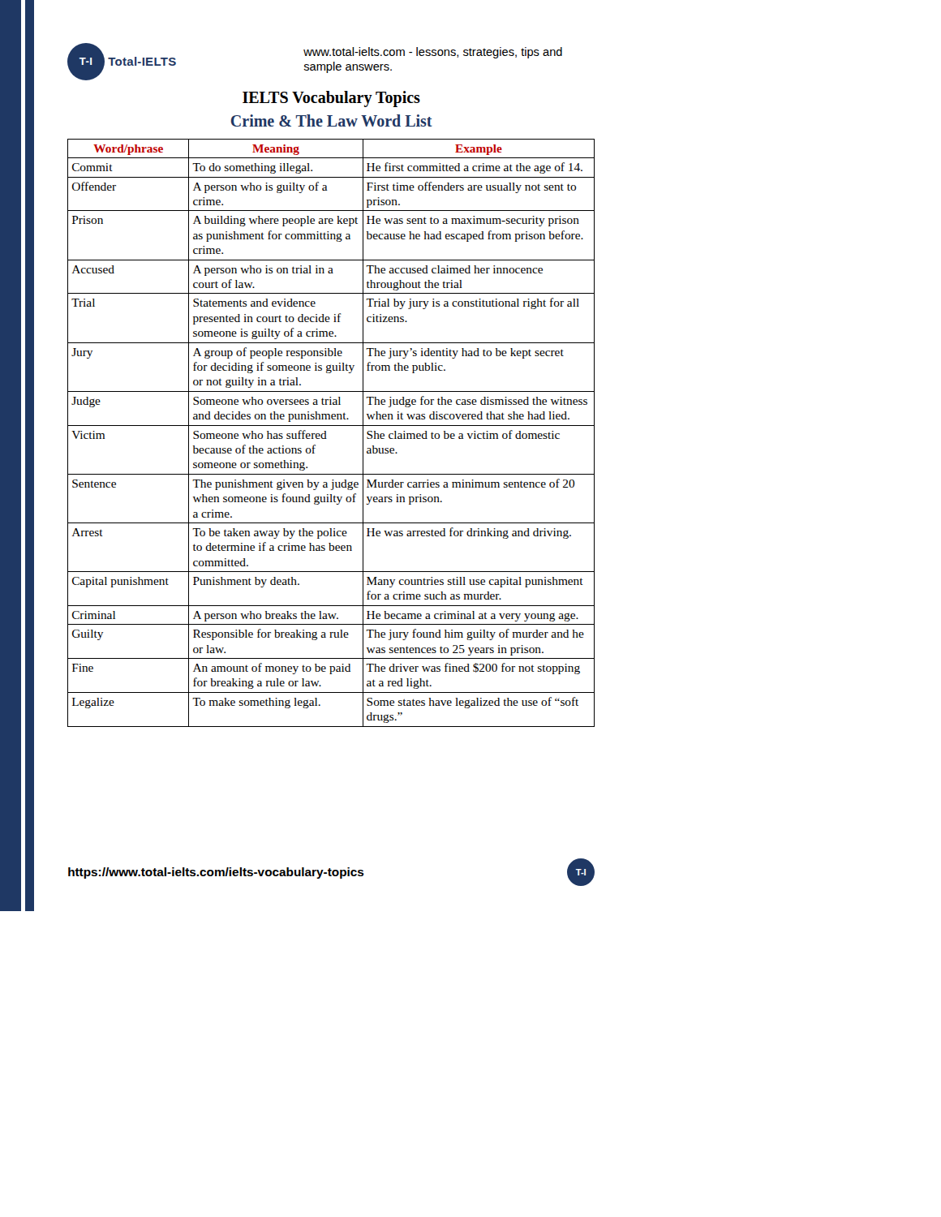T-I
Total-IELTS
www.total-ielts.com - lessons, strategies, tips and sample answers.
IELTS Vocabulary Topics
Crime & The Law Word List
| Word/phrase | Meaning | Example |
| --- | --- | --- |
| Commit | To do something illegal. | He first committed a crime at the age of 14. |
| Offender | A person who is guilty of a crime. | First time offenders are usually not sent to prison. |
| Prison | A building where people are kept as punishment for committing a crime. | He was sent to a maximum-security prison because he had escaped from prison before. |
| Accused | A person who is on trial in a court of law. | The accused claimed her innocence throughout the trial |
| Trial | Statements and evidence presented in court to decide if someone is guilty of a crime. | Trial by jury is a constitutional right for all citizens. |
| Jury | A group of people responsible for deciding if someone is guilty or not guilty in a trial. | The jury’s identity had to be kept secret from the public. |
| Judge | Someone who oversees a trial and decides on the punishment. | The judge for the case dismissed the witness when it was discovered that she had lied. |
| Victim | Someone who has suffered because of the actions of someone or something. | She claimed to be a victim of domestic abuse. |
| Sentence | The punishment given by a judge when someone is found guilty of a crime. | Murder carries a minimum sentence of 20 years in prison. |
| Arrest | To be taken away by the police to determine if a crime has been committed. | He was arrested for drinking and driving. |
| Capital punishment | Punishment by death. | Many countries still use capital punishment for a crime such as murder. |
| Criminal | A person who breaks the law. | He became a criminal at a very young age. |
| Guilty | Responsible for breaking a rule or law. | The jury found him guilty of murder and he was sentences to 25 years in prison. |
| Fine | An amount of money to be paid for breaking a rule or law. | The driver was fined $200 for not stopping at a red light. |
| Legalize | To make something legal. | Some states have legalized the use of “soft drugs.” |
https://www.total-ielts.com/ielts-vocabulary-topics
T-I